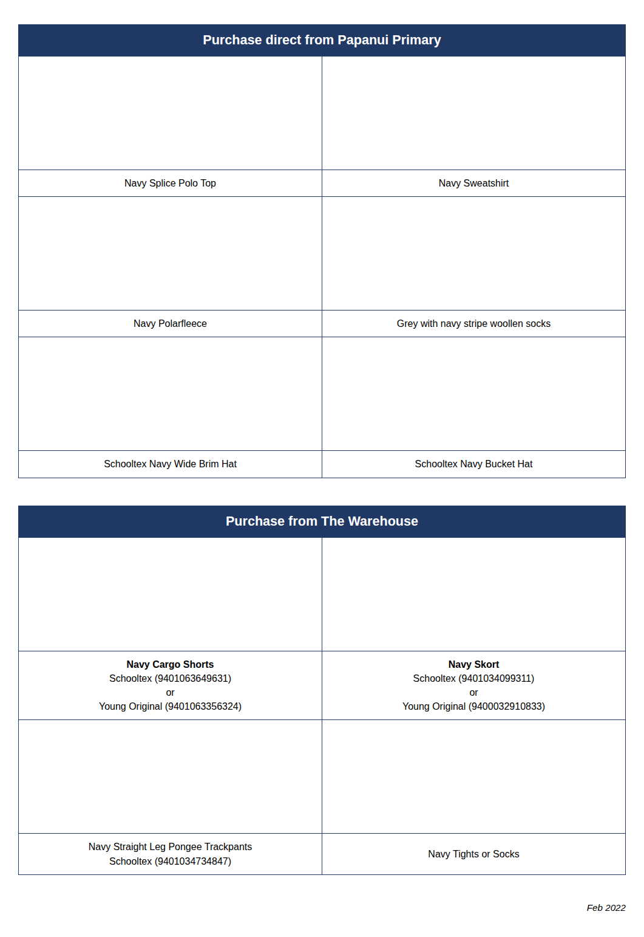Purchase direct from Papanui Primary
| Navy Splice Polo Top | Navy Sweatshirt |
| Navy Polarfleece | Grey with navy stripe woollen socks |
| Schooltex Navy Wide Brim Hat | Schooltex Navy Bucket Hat |
Purchase from The Warehouse
| Navy Cargo Shorts Schooltex (9401063649631) or Young Original (9401063356324) | Navy Skort Schooltex (9401034099311) or Young Original (9400032910833) |
| Navy Straight Leg Pongee Trackpants Schooltex (9401034734847) | Navy Tights or Socks |
Feb 2022